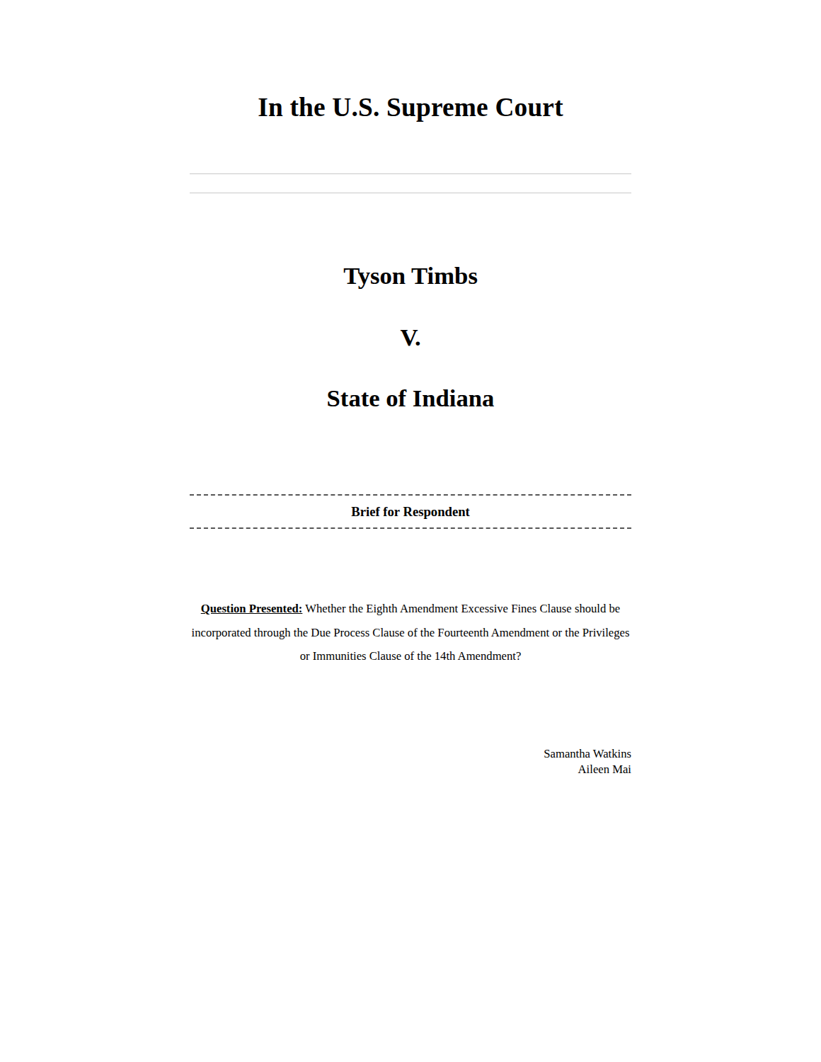In the U.S. Supreme Court
Tyson Timbs V. State of Indiana
Brief for Respondent
Question Presented: Whether the Eighth Amendment Excessive Fines Clause should be incorporated through the Due Process Clause of the Fourteenth Amendment or the Privileges or Immunities Clause of the 14th Amendment?
Samantha Watkins
Aileen Mai